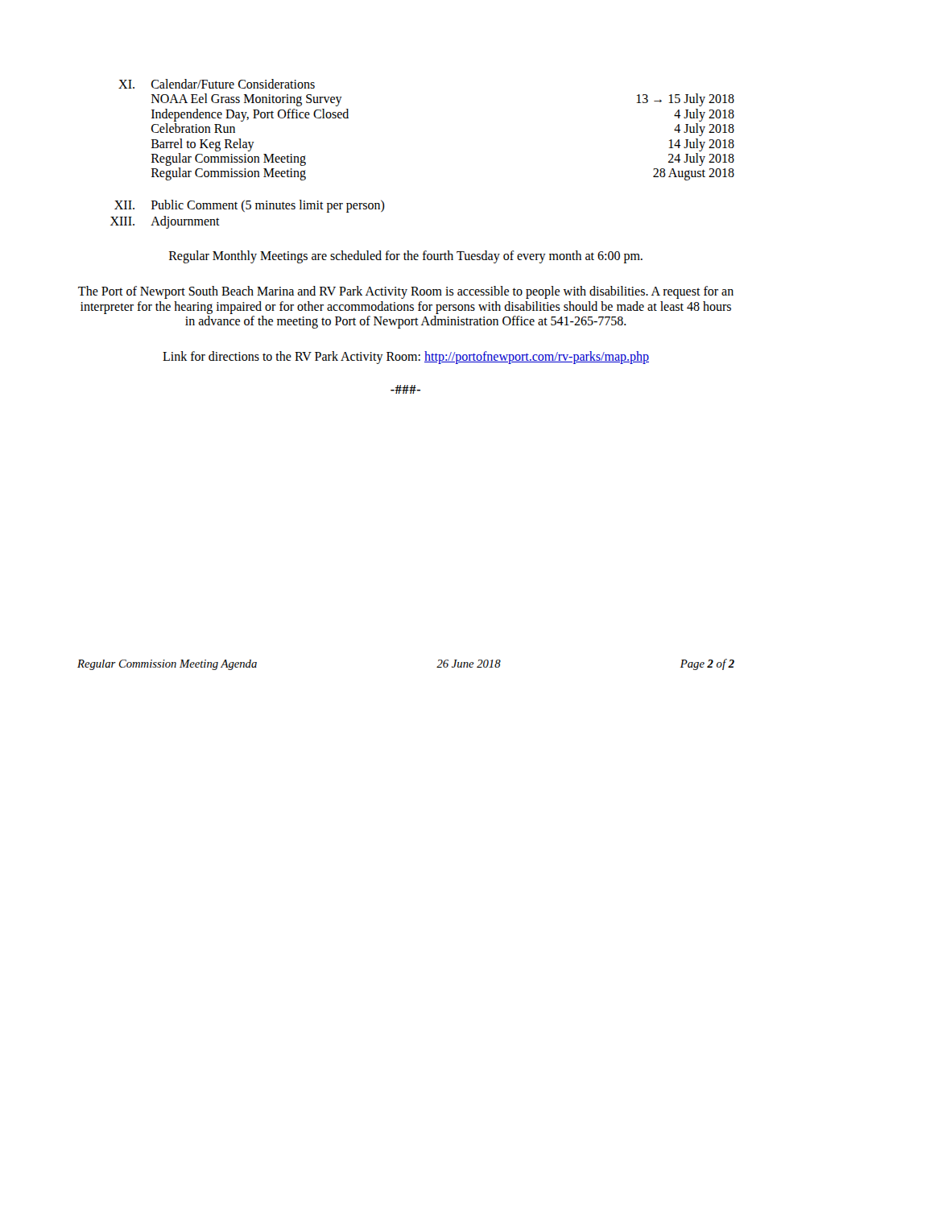XI.
Calendar/Future Considerations
| NOAA Eel Grass Monitoring Survey | 13 → 15 July 2018 |
| Independence Day, Port Office Closed | 4 July 2018 |
| Celebration Run | 4 July 2018 |
| Barrel to Keg Relay | 14 July 2018 |
| Regular Commission Meeting | 24 July 2018 |
| Regular Commission Meeting | 28 August 2018 |
XII.
Public Comment (5 minutes limit per person)
XIII.
Adjournment
Regular Monthly Meetings are scheduled for the fourth Tuesday of every month at 6:00 pm.
The Port of Newport South Beach Marina and RV Park Activity Room is accessible to people with disabilities. A request for an interpreter for the hearing impaired or for other accommodations for persons with disabilities should be made at least 48 hours in advance of the meeting to Port of Newport Administration Office at 541-265-7758.
Link for directions to the RV Park Activity Room: http://portofnewport.com/rv-parks/map.php
-###-
Regular Commission Meeting Agenda 26 June 2018 Page 2 of 2